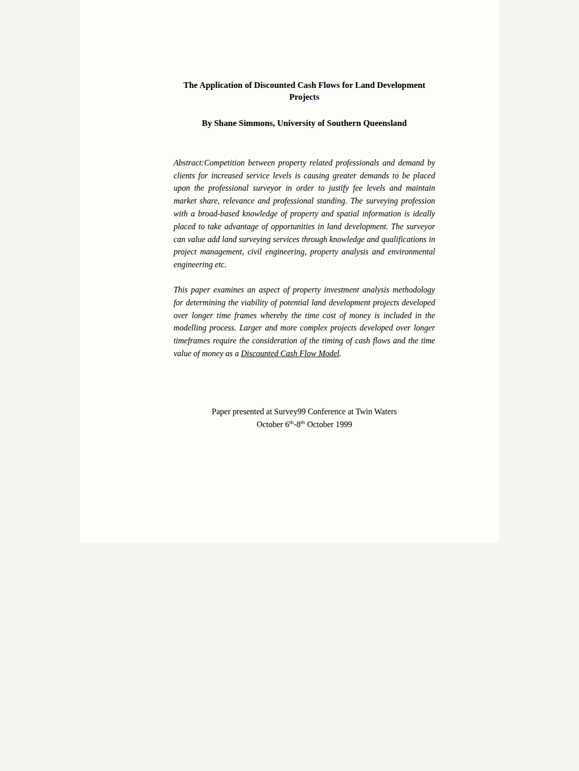The Application of Discounted Cash Flows for Land Development Projects
By Shane Simmons, University of Southern Queensland
Abstract:Competition between property related professionals and demand by clients for increased service levels is causing greater demands to be placed upon the professional surveyor in order to justify fee levels and maintain market share, relevance and professional standing. The surveying profession with a broad-based knowledge of property and spatial information is ideally placed to take advantage of opportunities in land development. The surveyor can value add land surveying services through knowledge and qualifications in project management, civil engineering, property analysis and environmental engineering etc.
This paper examines an aspect of property investment analysis methodology for determining the viability of potential land development projects developed over longer time frames whereby the time cost of money is included in the modelling process. Larger and more complex projects developed over longer timeframes require the consideration of the timing of cash flows and the time value of money as a Discounted Cash Flow Model.
Paper presented at Survey99 Conference at Twin Waters
October 6th-8th October 1999